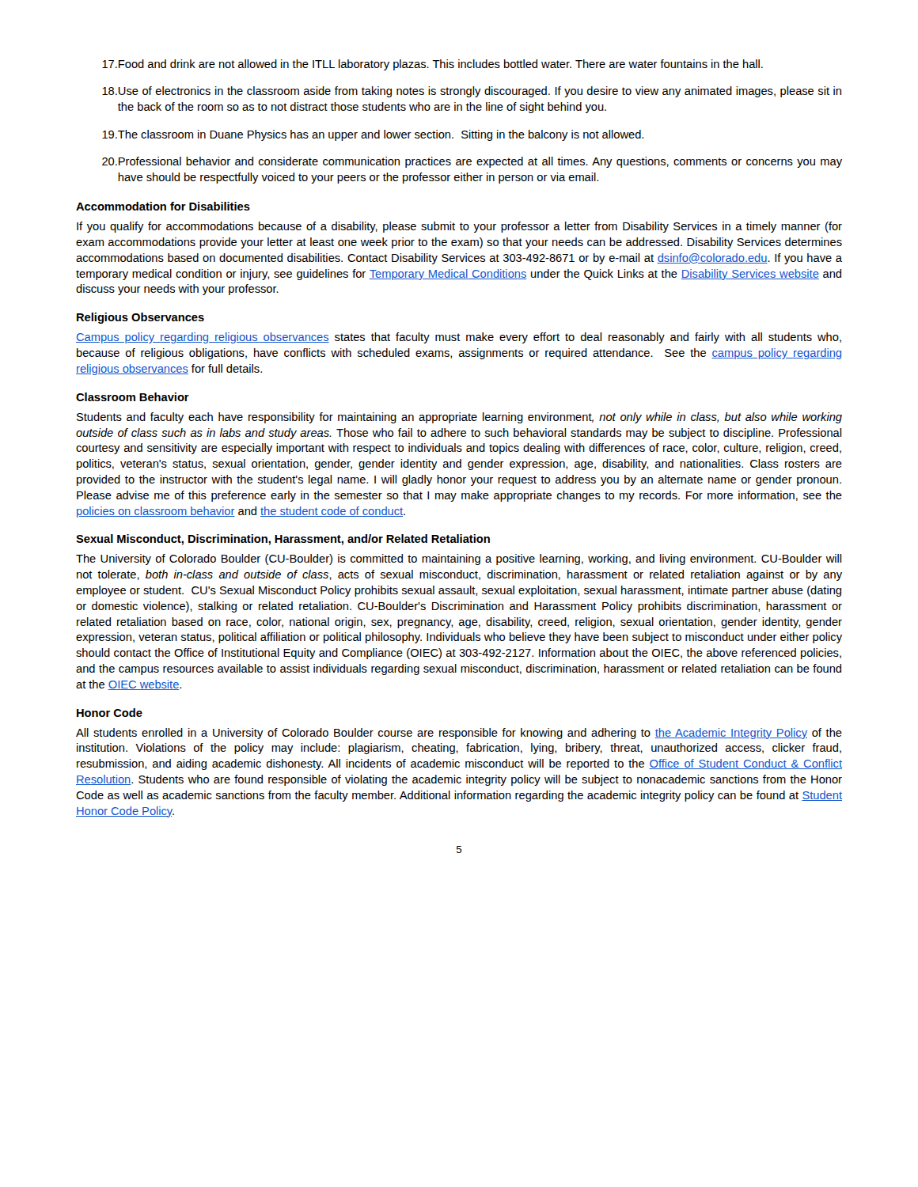17. Food and drink are not allowed in the ITLL laboratory plazas. This includes bottled water. There are water fountains in the hall.
18. Use of electronics in the classroom aside from taking notes is strongly discouraged. If you desire to view any animated images, please sit in the back of the room so as to not distract those students who are in the line of sight behind you.
19. The classroom in Duane Physics has an upper and lower section. Sitting in the balcony is not allowed.
20. Professional behavior and considerate communication practices are expected at all times. Any questions, comments or concerns you may have should be respectfully voiced to your peers or the professor either in person or via email.
Accommodation for Disabilities
If you qualify for accommodations because of a disability, please submit to your professor a letter from Disability Services in a timely manner (for exam accommodations provide your letter at least one week prior to the exam) so that your needs can be addressed. Disability Services determines accommodations based on documented disabilities. Contact Disability Services at 303-492-8671 or by e-mail at dsinfo@colorado.edu. If you have a temporary medical condition or injury, see guidelines for Temporary Medical Conditions under the Quick Links at the Disability Services website and discuss your needs with your professor.
Religious Observances
Campus policy regarding religious observances states that faculty must make every effort to deal reasonably and fairly with all students who, because of religious obligations, have conflicts with scheduled exams, assignments or required attendance. See the campus policy regarding religious observances for full details.
Classroom Behavior
Students and faculty each have responsibility for maintaining an appropriate learning environment, not only while in class, but also while working outside of class such as in labs and study areas. Those who fail to adhere to such behavioral standards may be subject to discipline. Professional courtesy and sensitivity are especially important with respect to individuals and topics dealing with differences of race, color, culture, religion, creed, politics, veteran's status, sexual orientation, gender, gender identity and gender expression, age, disability, and nationalities. Class rosters are provided to the instructor with the student's legal name. I will gladly honor your request to address you by an alternate name or gender pronoun. Please advise me of this preference early in the semester so that I may make appropriate changes to my records. For more information, see the policies on classroom behavior and the student code of conduct.
Sexual Misconduct, Discrimination, Harassment, and/or Related Retaliation
The University of Colorado Boulder (CU-Boulder) is committed to maintaining a positive learning, working, and living environment. CU-Boulder will not tolerate, both in-class and outside of class, acts of sexual misconduct, discrimination, harassment or related retaliation against or by any employee or student. CU's Sexual Misconduct Policy prohibits sexual assault, sexual exploitation, sexual harassment, intimate partner abuse (dating or domestic violence), stalking or related retaliation. CU-Boulder's Discrimination and Harassment Policy prohibits discrimination, harassment or related retaliation based on race, color, national origin, sex, pregnancy, age, disability, creed, religion, sexual orientation, gender identity, gender expression, veteran status, political affiliation or political philosophy. Individuals who believe they have been subject to misconduct under either policy should contact the Office of Institutional Equity and Compliance (OIEC) at 303-492-2127. Information about the OIEC, the above referenced policies, and the campus resources available to assist individuals regarding sexual misconduct, discrimination, harassment or related retaliation can be found at the OIEC website.
Honor Code
All students enrolled in a University of Colorado Boulder course are responsible for knowing and adhering to the Academic Integrity Policy of the institution. Violations of the policy may include: plagiarism, cheating, fabrication, lying, bribery, threat, unauthorized access, clicker fraud, resubmission, and aiding academic dishonesty. All incidents of academic misconduct will be reported to the Office of Student Conduct & Conflict Resolution. Students who are found responsible of violating the academic integrity policy will be subject to nonacademic sanctions from the Honor Code as well as academic sanctions from the faculty member. Additional information regarding the academic integrity policy can be found at Student Honor Code Policy.
5